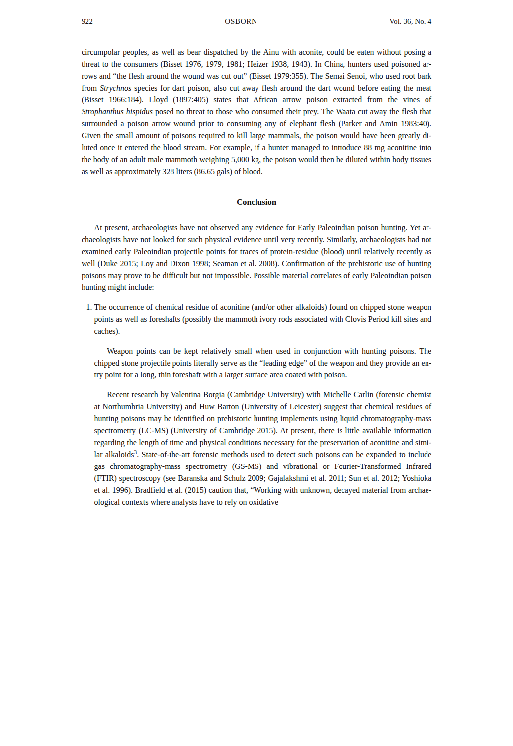922 Osborn Vol. 36, No. 4
circumpolar peoples, as well as bear dispatched by the Ainu with aconite, could be eaten without posing a threat to the consumers (Bisset 1976, 1979, 1981; Heizer 1938, 1943). In China, hunters used poisoned arrows and “the flesh around the wound was cut out” (Bisset 1979:355). The Semai Senoi, who used root bark from Strychnos species for dart poison, also cut away flesh around the dart wound before eating the meat (Bisset 1966:184). Lloyd (1897:405) states that African arrow poison extracted from the vines of Strophanthus hispidus posed no threat to those who consumed their prey. The Waata cut away the flesh that surrounded a poison arrow wound prior to consuming any of elephant flesh (Parker and Amin 1983:40). Given the small amount of poisons required to kill large mammals, the poison would have been greatly diluted once it entered the blood stream. For example, if a hunter managed to introduce 88 mg aconitine into the body of an adult male mammoth weighing 5,000 kg, the poison would then be diluted within body tissues as well as approximately 328 liters (86.65 gals) of blood.
Conclusion
At present, archaeologists have not observed any evidence for Early Paleoindian poison hunting. Yet archaeologists have not looked for such physical evidence until very recently. Similarly, archaeologists had not examined early Paleoindian projectile points for traces of protein-residue (blood) until relatively recently as well (Duke 2015; Loy and Dixon 1998; Seaman et al. 2008). Confirmation of the prehistoric use of hunting poisons may prove to be difficult but not impossible. Possible material correlates of early Paleoindian poison hunting might include:
The occurrence of chemical residue of aconitine (and/or other alkaloids) found on chipped stone weapon points as well as foreshafts (possibly the mammoth ivory rods associated with Clovis Period kill sites and caches).
Weapon points can be kept relatively small when used in conjunction with hunting poisons. The chipped stone projectile points literally serve as the “leading edge” of the weapon and they provide an entry point for a long, thin foreshaft with a larger surface area coated with poison.
Recent research by Valentina Borgia (Cambridge University) with Michelle Carlin (forensic chemist at Northumbria University) and Huw Barton (University of Leicester) suggest that chemical residues of hunting poisons may be identified on prehistoric hunting implements using liquid chromatography-mass spectrometry (LC-MS) (University of Cambridge 2015). At present, there is little available information regarding the length of time and physical conditions necessary for the preservation of aconitine and similar alkaloids3. State-of-the-art forensic methods used to detect such poisons can be expanded to include gas chromatography-mass spectrometry (GS-MS) and vibrational or Fourier-Transformed Infrared (FTIR) spectroscopy (see Baranska and Schulz 2009; Gajalakshmi et al. 2011; Sun et al. 2012; Yoshioka et al. 1996). Bradfield et al. (2015) caution that, “Working with unknown, decayed material from archaeological contexts where analysts have to rely on oxidative